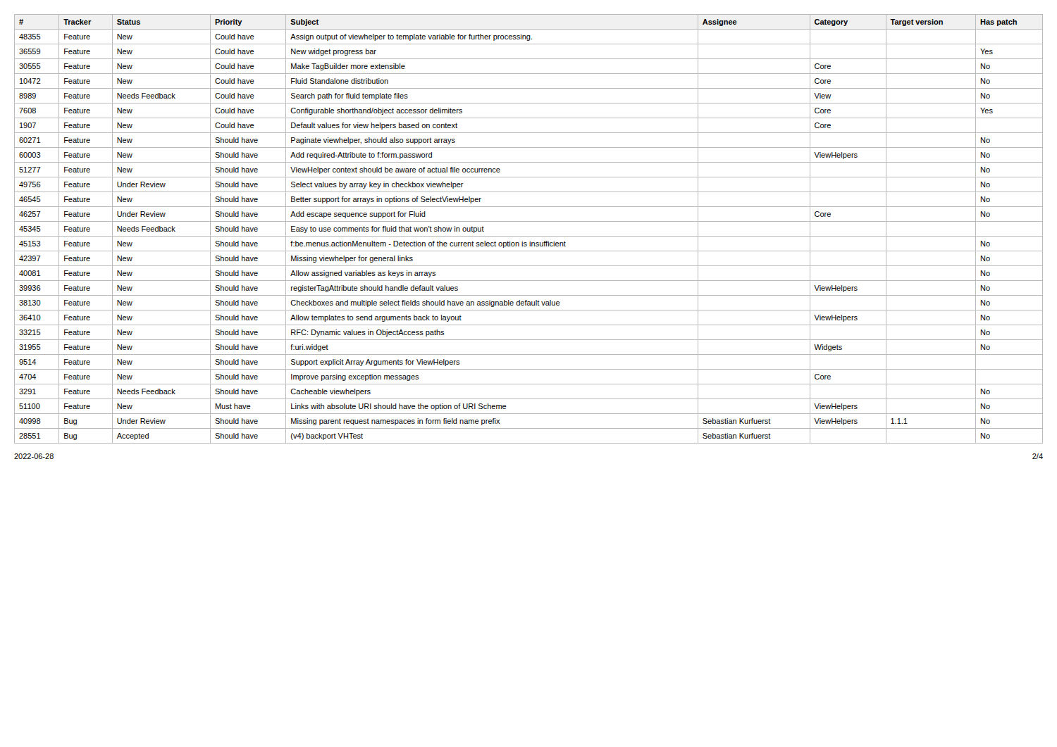| # | Tracker | Status | Priority | Subject | Assignee | Category | Target version | Has patch |
| --- | --- | --- | --- | --- | --- | --- | --- | --- |
| 48355 | Feature | New | Could have | Assign output of viewhelper to template variable for further processing. | | | | |
| 36559 | Feature | New | Could have | New widget progress bar | | | | Yes |
| 30555 | Feature | New | Could have | Make TagBuilder more extensible | | Core | | No |
| 10472 | Feature | New | Could have | Fluid Standalone distribution | | Core | | No |
| 8989 | Feature | Needs Feedback | Could have | Search path for fluid template files | | View | | No |
| 7608 | Feature | New | Could have | Configurable shorthand/object accessor delimiters | | Core | | Yes |
| 1907 | Feature | New | Could have | Default values for view helpers based on context | | Core | | |
| 60271 | Feature | New | Should have | Paginate viewhelper, should also support arrays | | | | No |
| 60003 | Feature | New | Should have | Add required-Attribute to f:form.password | | ViewHelpers | | No |
| 51277 | Feature | New | Should have | ViewHelper context should be aware of actual file occurrence | | | | No |
| 49756 | Feature | Under Review | Should have | Select values by array key in checkbox viewhelper | | | | No |
| 46545 | Feature | New | Should have | Better support for arrays in options of SelectViewHelper | | | | No |
| 46257 | Feature | Under Review | Should have | Add escape sequence support for Fluid | | Core | | No |
| 45345 | Feature | Needs Feedback | Should have | Easy to use comments for fluid that won't show in output | | | | |
| 45153 | Feature | New | Should have | f:be.menus.actionMenuItem - Detection of the current select option is insufficient | | | | No |
| 42397 | Feature | New | Should have | Missing viewhelper for general links | | | | No |
| 40081 | Feature | New | Should have | Allow assigned variables as keys in arrays | | | | No |
| 39936 | Feature | New | Should have | registerTagAttribute should handle default values | | ViewHelpers | | No |
| 38130 | Feature | New | Should have | Checkboxes and multiple select fields should have an assignable default value | | | | No |
| 36410 | Feature | New | Should have | Allow templates to send arguments back to layout | | ViewHelpers | | No |
| 33215 | Feature | New | Should have | RFC: Dynamic values in ObjectAccess paths | | | | No |
| 31955 | Feature | New | Should have | f:uri.widget | | Widgets | | No |
| 9514 | Feature | New | Should have | Support explicit Array Arguments for ViewHelpers | | | | |
| 4704 | Feature | New | Should have | Improve parsing exception messages | | Core | | |
| 3291 | Feature | Needs Feedback | Should have | Cacheable viewhelpers | | | | No |
| 51100 | Feature | New | Must have | Links with absolute URI should have the option of URI Scheme | | ViewHelpers | | No |
| 40998 | Bug | Under Review | Should have | Missing parent request namespaces in form field name prefix | Sebastian Kurfuerst | ViewHelpers | 1.1.1 | No |
| 28551 | Bug | Accepted | Should have | (v4) backport VHTest | Sebastian Kurfuerst | | | No |
2022-06-28 2/4